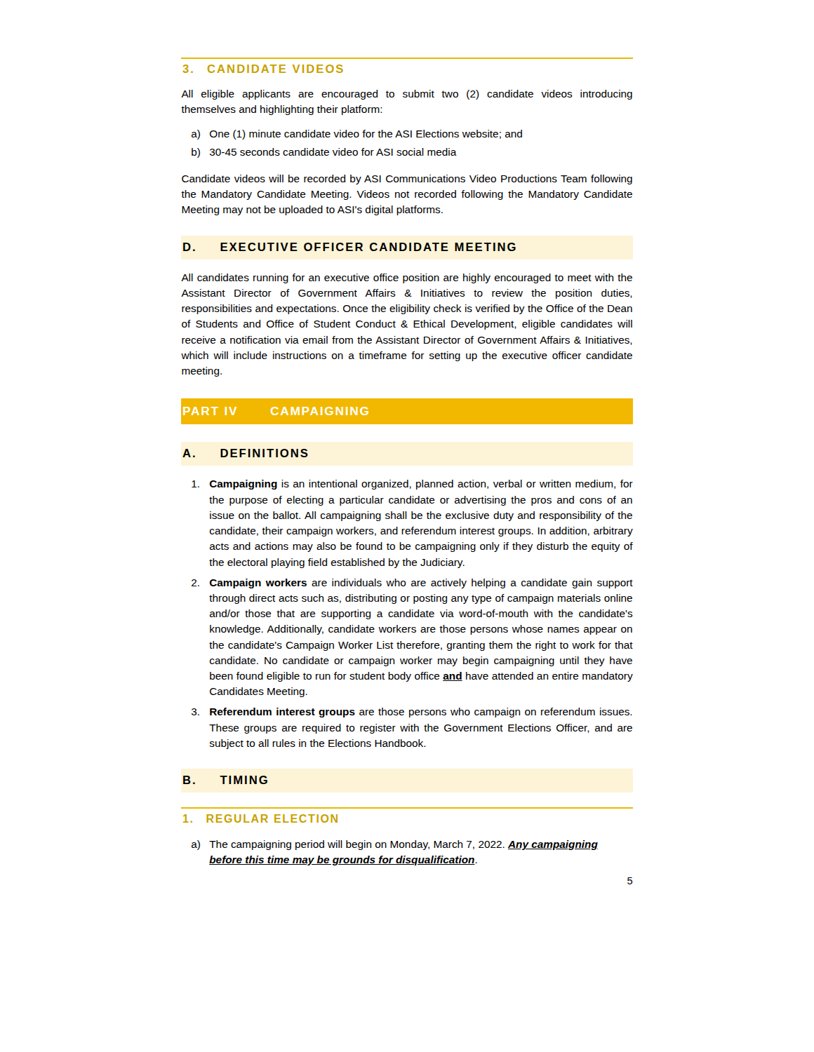3. Candidate Videos
All eligible applicants are encouraged to submit two (2) candidate videos introducing themselves and highlighting their platform:
One (1) minute candidate video for the ASI Elections website; and
30-45 seconds candidate video for ASI social media
Candidate videos will be recorded by ASI Communications Video Productions Team following the Mandatory Candidate Meeting. Videos not recorded following the Mandatory Candidate Meeting may not be uploaded to ASI's digital platforms.
D. Executive Officer Candidate Meeting
All candidates running for an executive office position are highly encouraged to meet with the Assistant Director of Government Affairs & Initiatives to review the position duties, responsibilities and expectations. Once the eligibility check is verified by the Office of the Dean of Students and Office of Student Conduct & Ethical Development, eligible candidates will receive a notification via email from the Assistant Director of Government Affairs & Initiatives, which will include instructions on a timeframe for setting up the executive officer candidate meeting.
Part IVCampaigning
A. Definitions
Campaigning is an intentional organized, planned action, verbal or written medium, for the purpose of electing a particular candidate or advertising the pros and cons of an issue on the ballot. All campaigning shall be the exclusive duty and responsibility of the candidate, their campaign workers, and referendum interest groups. In addition, arbitrary acts and actions may also be found to be campaigning only if they disturb the equity of the electoral playing field established by the Judiciary.
Campaign workers are individuals who are actively helping a candidate gain support through direct acts such as, distributing or posting any type of campaign materials online and/or those that are supporting a candidate via word-of-mouth with the candidate's knowledge. Additionally, candidate workers are those persons whose names appear on the candidate's Campaign Worker List therefore, granting them the right to work for that candidate. No candidate or campaign worker may begin campaigning until they have been found eligible to run for student body office and have attended an entire mandatory Candidates Meeting.
Referendum interest groups are those persons who campaign on referendum issues. These groups are required to register with the Government Elections Officer, and are subject to all rules in the Elections Handbook.
B. Timing
1. Regular Election
The campaigning period will begin on Monday, March 7, 2022. Any campaigning before this time may be grounds for disqualification.
5